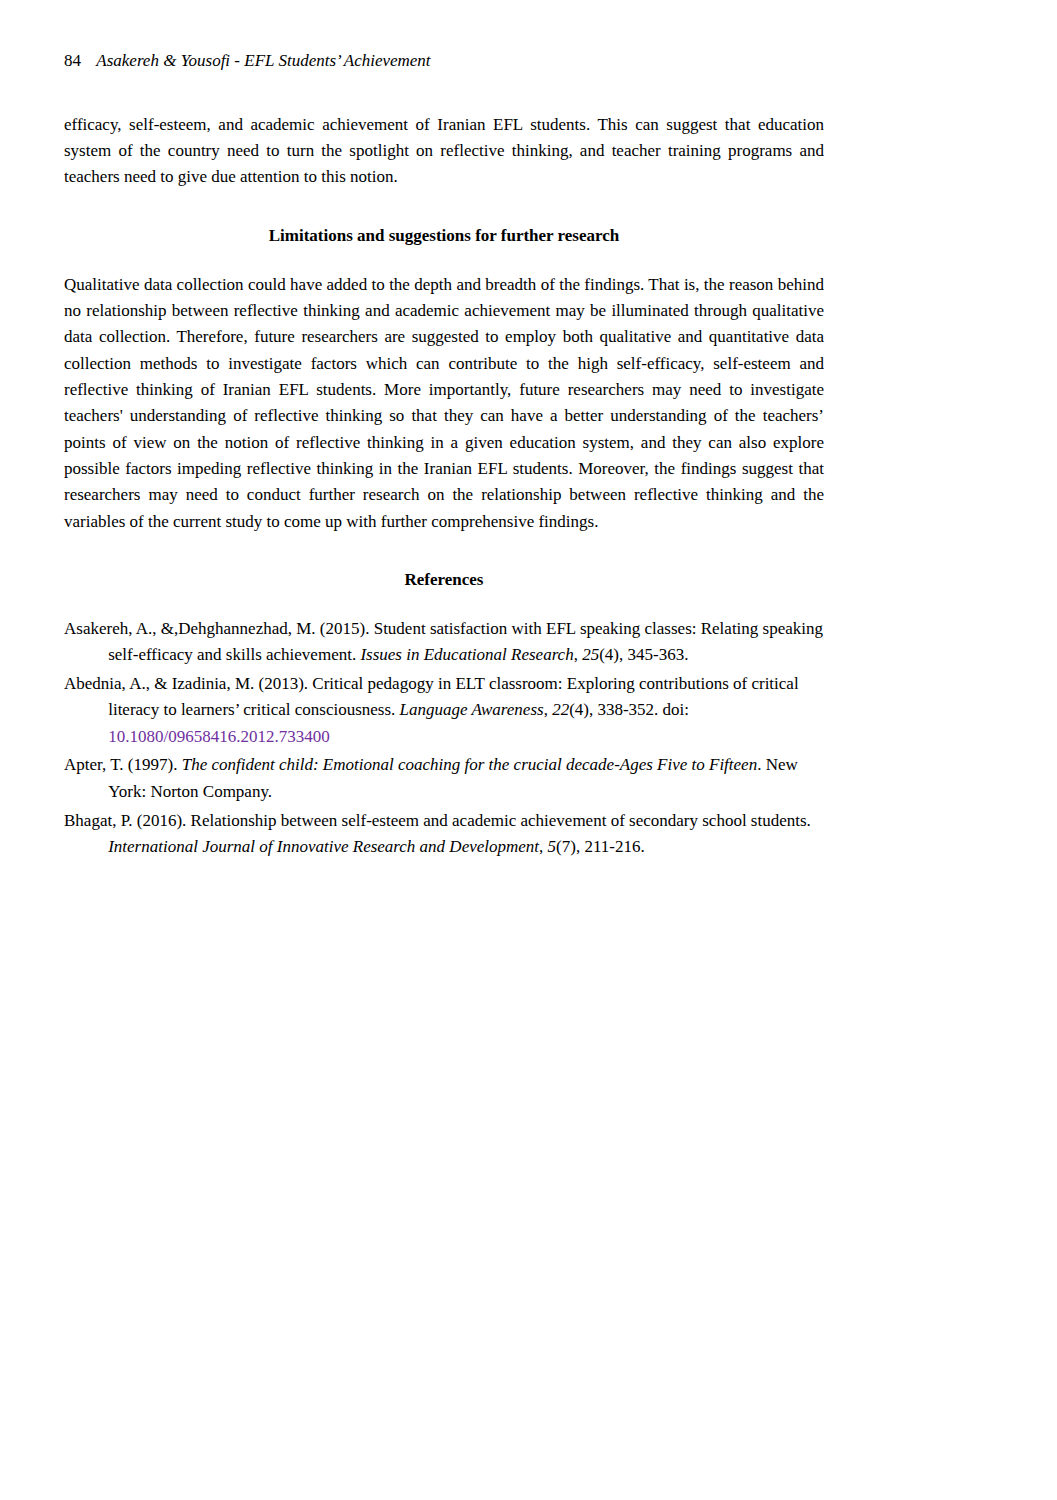84 Asakereh & Yousofi - EFL Students’ Achievement
efficacy, self-esteem, and academic achievement of Iranian EFL students. This can suggest that education system of the country need to turn the spotlight on reflective thinking, and teacher training programs and teachers need to give due attention to this notion.
Limitations and suggestions for further research
Qualitative data collection could have added to the depth and breadth of the findings. That is, the reason behind no relationship between reflective thinking and academic achievement may be illuminated through qualitative data collection. Therefore, future researchers are suggested to employ both qualitative and quantitative data collection methods to investigate factors which can contribute to the high self-efficacy, self-esteem and reflective thinking of Iranian EFL students. More importantly, future researchers may need to investigate teachers' understanding of reflective thinking so that they can have a better understanding of the teachers’ points of view on the notion of reflective thinking in a given education system, and they can also explore possible factors impeding reflective thinking in the Iranian EFL students. Moreover, the findings suggest that researchers may need to conduct further research on the relationship between reflective thinking and the variables of the current study to come up with further comprehensive findings.
References
Asakereh, A., &,Dehghannezhad, M. (2015). Student satisfaction with EFL speaking classes: Relating speaking self-efficacy and skills achievement. Issues in Educational Research, 25(4), 345-363.
Abednia, A., & Izadinia, M. (2013). Critical pedagogy in ELT classroom: Exploring contributions of critical literacy to learners’ critical consciousness. Language Awareness, 22(4), 338-352. doi: 10.1080/09658416.2012.733400
Apter, T. (1997). The confident child: Emotional coaching for the crucial decade-Ages Five to Fifteen. New York: Norton Company.
Bhagat, P. (2016). Relationship between self-esteem and academic achievement of secondary school students. International Journal of Innovative Research and Development, 5(7), 211-216.